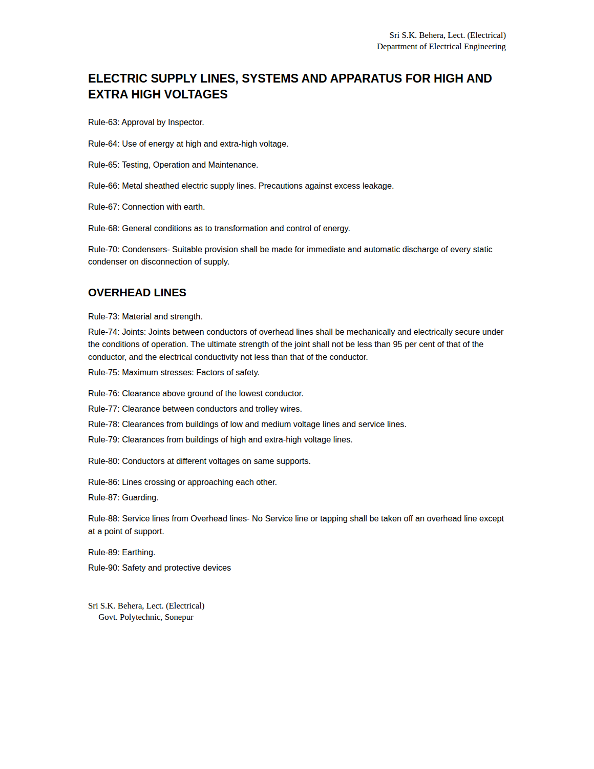Sri S.K. Behera, Lect. (Electrical)
Department of Electrical Engineering
Electric Supply Lines, Systems and Apparatus for High and Extra High Voltages
Rule-63: Approval by Inspector.
Rule-64: Use of energy at high and extra-high voltage.
Rule-65: Testing, Operation and Maintenance.
Rule-66: Metal sheathed electric supply lines. Precautions against excess leakage.
Rule-67: Connection with earth.
Rule-68: General conditions as to transformation and control of energy.
Rule-70: Condensers- Suitable provision shall be made for immediate and automatic discharge of every static condenser on disconnection of supply.
Overhead Lines
Rule-73: Material and strength.
Rule-74: Joints: Joints between conductors of overhead lines shall be mechanically and electrically secure under the conditions of operation. The ultimate strength of the joint shall not be less than 95 per cent of that of the conductor, and the electrical conductivity not less than that of the conductor.
Rule-75: Maximum stresses: Factors of safety.
Rule-76: Clearance above ground of the lowest conductor.
Rule-77: Clearance between conductors and trolley wires.
Rule-78: Clearances from buildings of low and medium voltage lines and service lines.
Rule-79: Clearances from buildings of high and extra-high voltage lines.
Rule-80: Conductors at different voltages on same supports.
Rule-86: Lines crossing or approaching each other.
Rule-87: Guarding.
Rule-88: Service lines from Overhead lines- No Service line or tapping shall be taken off an overhead line except at a point of support.
Rule-89: Earthing.
Rule-90: Safety and protective devices
Sri S.K. Behera, Lect. (Electrical)
Govt. Polytechnic, Sonepur